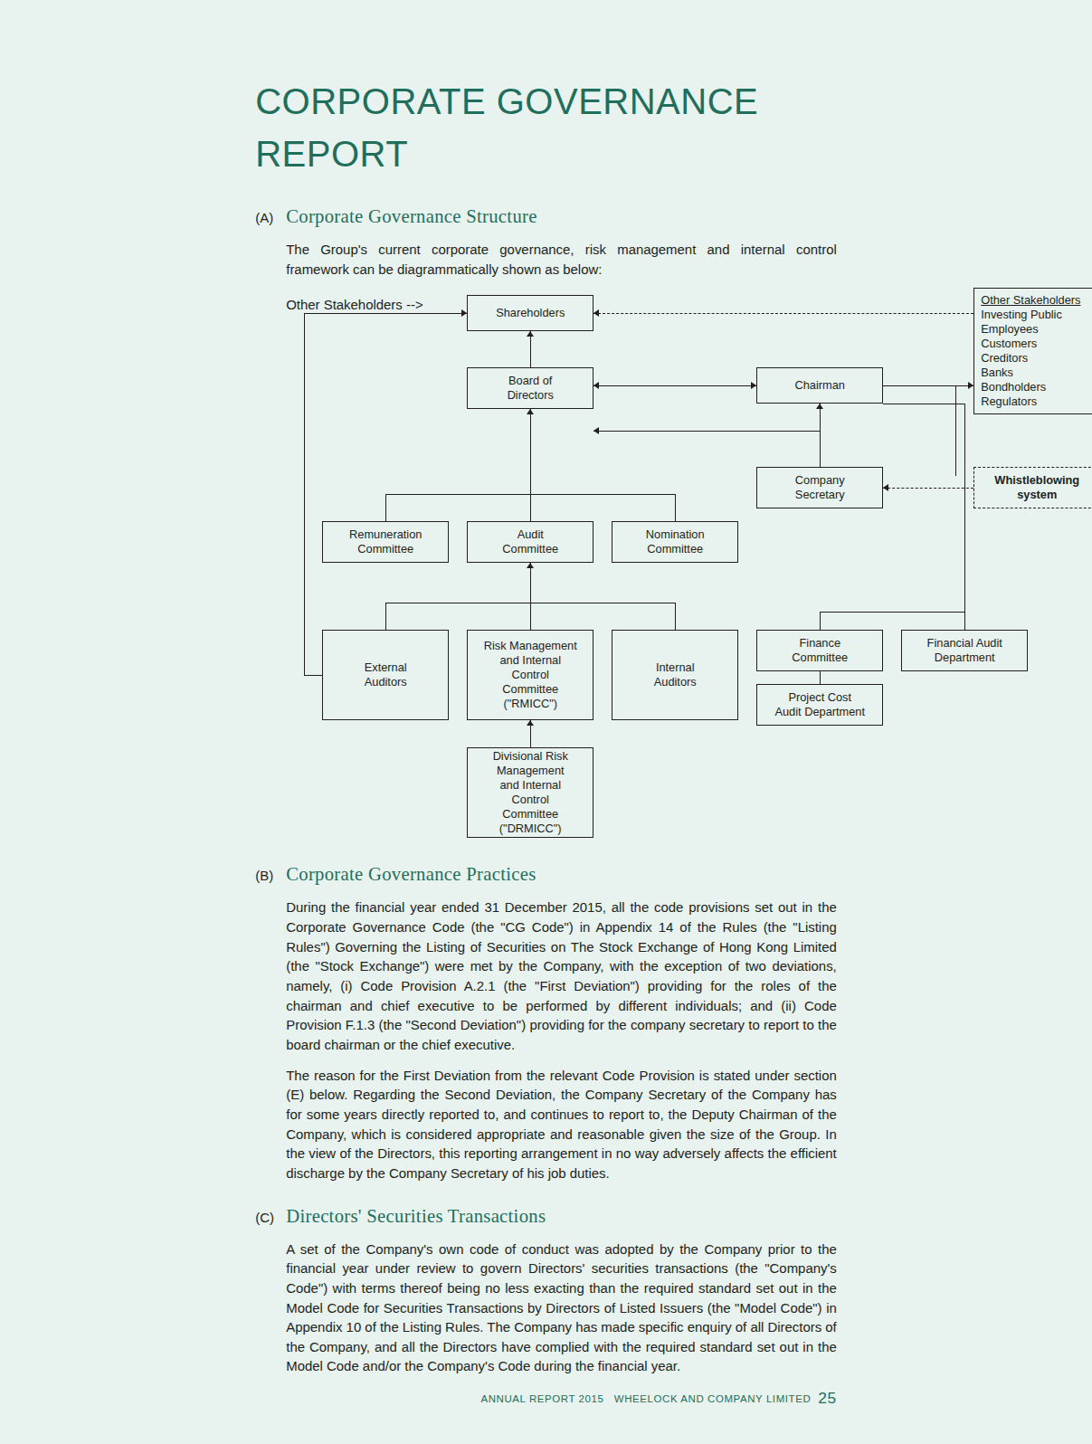CORPORATE GOVERNANCE REPORT
(A)
Corporate Governance Structure
The Group's current corporate governance, risk management and internal control framework can be diagrammatically shown as below:
Shareholders
Board of
Directors
Chairman
Other Stakeholders
Investing Public
Employees
Customers
Creditors
Banks
Bondholders
Regulators
Company
Secretary
Whistleblowing
system
Remuneration
Committee
Audit
Committee
Nomination
Committee
External
Auditors
Risk Management
and Internal
Control
Committee
("RMICC")
Internal
Auditors
Finance
Committee
Financial Audit
Department
Project Cost
Audit Department
Divisional Risk
Management
and Internal
Control
Committee
("DRMICC")
Other Stakeholders -->
(B)
Corporate Governance Practices
During the financial year ended 31 December 2015, all the code provisions set out in the Corporate Governance Code (the "CG Code") in Appendix 14 of the Rules (the "Listing Rules") Governing the Listing of Securities on The Stock Exchange of Hong Kong Limited (the "Stock Exchange") were met by the Company, with the exception of two deviations, namely, (i) Code Provision A.2.1 (the "First Deviation") providing for the roles of the chairman and chief executive to be performed by different individuals; and (ii) Code Provision F.1.3 (the "Second Deviation") providing for the company secretary to report to the board chairman or the chief executive.
The reason for the First Deviation from the relevant Code Provision is stated under section (E) below. Regarding the Second Deviation, the Company Secretary of the Company has for some years directly reported to, and continues to report to, the Deputy Chairman of the Company, which is considered appropriate and reasonable given the size of the Group. In the view of the Directors, this reporting arrangement in no way adversely affects the efficient discharge by the Company Secretary of his job duties.
(C)
Directors' Securities Transactions
A set of the Company's own code of conduct was adopted by the Company prior to the financial year under review to govern Directors' securities transactions (the "Company's Code") with terms thereof being no less exacting than the required standard set out in the Model Code for Securities Transactions by Directors of Listed Issuers (the "Model Code") in Appendix 10 of the Listing Rules. The Company has made specific enquiry of all Directors of the Company, and all the Directors have complied with the required standard set out in the Model Code and/or the Company's Code during the financial year.
ANNUAL REPORT 2015 WHEELOCK AND COMPANY LIMITED25